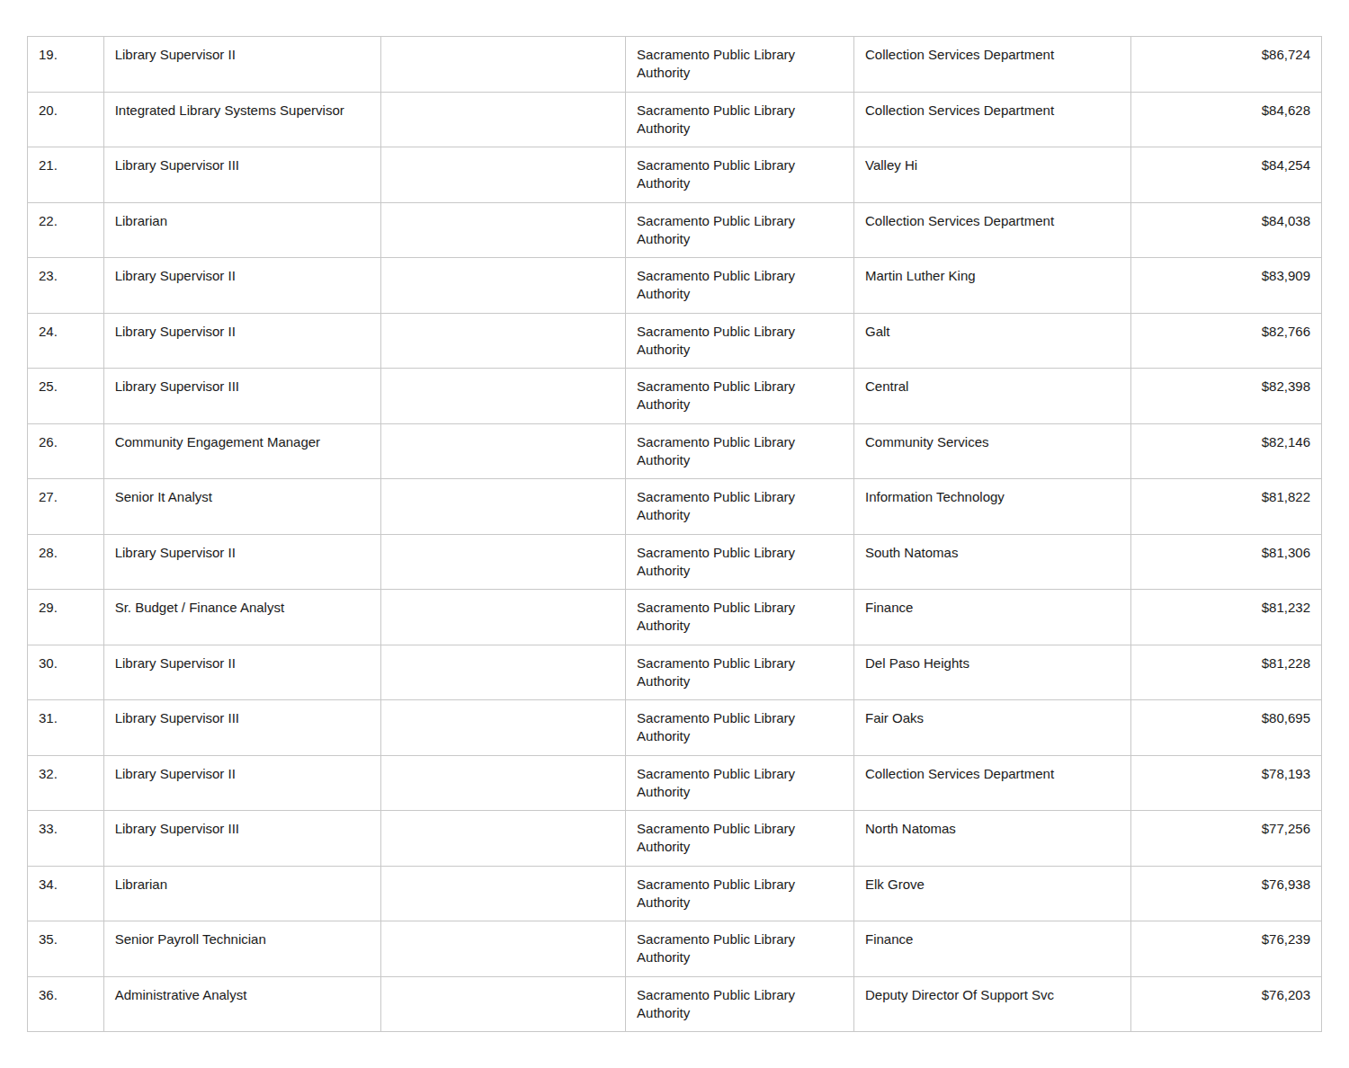| 19. | Library Supervisor II | | Sacramento Public Library Authority | Collection Services Department | $86,724 |
| 20. | Integrated Library Systems Supervisor | | Sacramento Public Library Authority | Collection Services Department | $84,628 |
| 21. | Library Supervisor III | | Sacramento Public Library Authority | Valley Hi | $84,254 |
| 22. | Librarian | | Sacramento Public Library Authority | Collection Services Department | $84,038 |
| 23. | Library Supervisor II | | Sacramento Public Library Authority | Martin Luther King | $83,909 |
| 24. | Library Supervisor II | | Sacramento Public Library Authority | Galt | $82,766 |
| 25. | Library Supervisor III | | Sacramento Public Library Authority | Central | $82,398 |
| 26. | Community Engagement Manager | | Sacramento Public Library Authority | Community Services | $82,146 |
| 27. | Senior It Analyst | | Sacramento Public Library Authority | Information Technology | $81,822 |
| 28. | Library Supervisor II | | Sacramento Public Library Authority | South Natomas | $81,306 |
| 29. | Sr. Budget / Finance Analyst | | Sacramento Public Library Authority | Finance | $81,232 |
| 30. | Library Supervisor II | | Sacramento Public Library Authority | Del Paso Heights | $81,228 |
| 31. | Library Supervisor III | | Sacramento Public Library Authority | Fair Oaks | $80,695 |
| 32. | Library Supervisor II | | Sacramento Public Library Authority | Collection Services Department | $78,193 |
| 33. | Library Supervisor III | | Sacramento Public Library Authority | North Natomas | $77,256 |
| 34. | Librarian | | Sacramento Public Library Authority | Elk Grove | $76,938 |
| 35. | Senior Payroll Technician | | Sacramento Public Library Authority | Finance | $76,239 |
| 36. | Administrative Analyst | | Sacramento Public Library Authority | Deputy Director Of Support Svc | $76,203 |